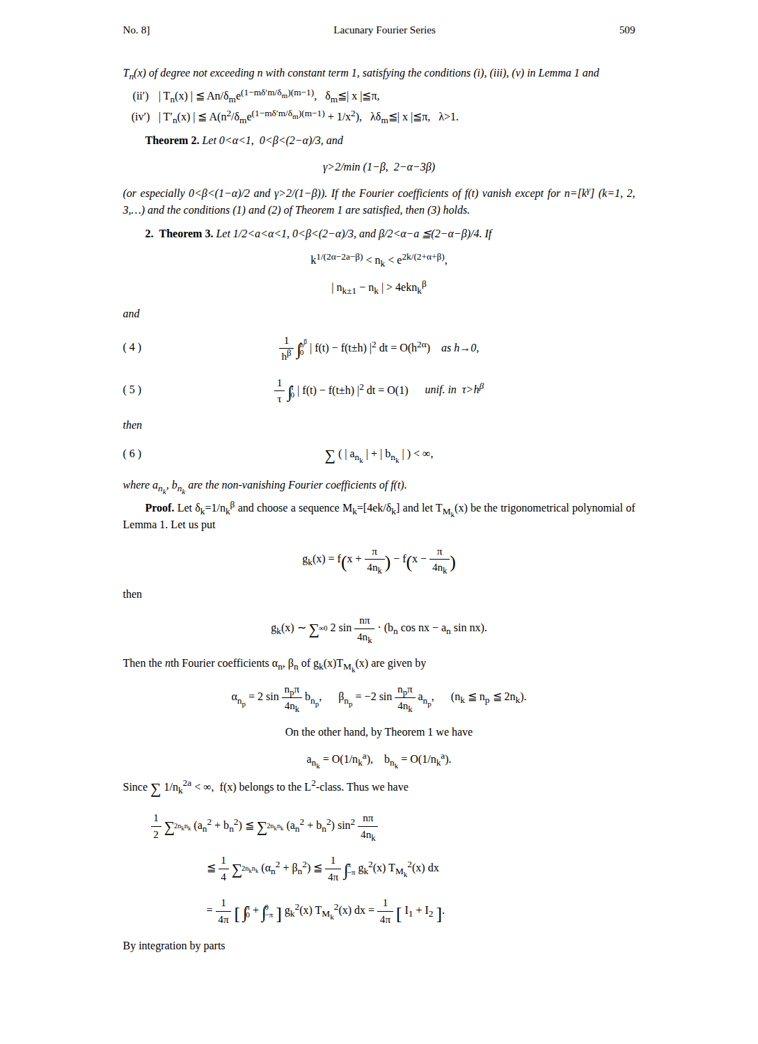No. 8] Lacunary Fourier Series 509
Tn(x) of degree not exceeding n with constant term 1, satisfying the conditions (i), (iii), (v) in Lemma 1 and
(ii′) | Tn(x) | ≦ An/δme(1−mδ′m/δm)(m−1), δm≦| x |≦π,
(iv′) | T′n(x) | ≦ A(n2/δme(1−mδ′m/δm)(m−1) + 1/x2), λδm≦| x |≦π, λ>1.
Theorem 2. Let 0<α<1, 0<β<(2−α)/3, and
γ>2/min (1−β, 2−α−3β)
(or especially 0<β<(1−α)/2 and γ>2/(1−β)). If the Fourier coefficients of f(t) vanish except for n=[kγ] (k=1, 2, 3,…) and the conditions (1) and (2) of Theorem 1 are satisfied, then (3) holds.
2. Theorem 3. Let 1/2<a<α<1, 0<β<(2−α)/3, and β/2<α−a ≦(2−α−β)/4. If
k1/(2α−2a−β) < nk < e2k/(2+α+β),
| nk±1 − nk | > 4eknkβ
and
( 4 ) 1 hβ ∫hβ 0 | f(t) − f(t±h) |2 dt = O(h2α) as h→0,
( 5 ) 1 τ ∫τ 0 | f(t) − f(t±h) |2 dt = O(1) unif. in τ>hβ
then
( 6 ) ∑ ( | ank | + | bnk | ) < ∞,
where ank, bnk are the non-vanishing Fourier coefficients of f(t).
Proof. Let δk=1/nkβ and choose a sequence Mk=[4ek/δk] and let TMk(x) be the trigonometrical polynomial of Lemma 1. Let us put
gk(x) = f(x + π 4nk) − f(x − π 4nk)
then
gk(x) ∼ ∑∞0 2 sin nπ 4nk · (bn cos nx − an sin nx).
Then the nth Fourier coefficients αn, βn of gk(x)TMk(x) are given by
αnp = 2 sin npπ 4nk bnp, βnp = −2 sin npπ 4nk anp, (nk ≦ np ≦ 2nk).
On the other hand, by Theorem 1 we have
ank = O(1/nka), bnk = O(1/nka).
Since ∑ 1/nk2a < ∞, f(x) belongs to the L2-class. Thus we have
12 ∑2nk nk (an2 + bn2) ≦ ∑2nk nk (an2 + bn2) sin2 nπ 4nk
≦ 14 ∑2nk nk (αn2 + βn2) ≦ 14π ∫π−π gk2(x) TMk2(x) dx
= 14π [ ∫π 0 + ∫0−π ] gk2(x) TMk2(x) dx = 14π [ I1 + I2 ].
By integration by parts